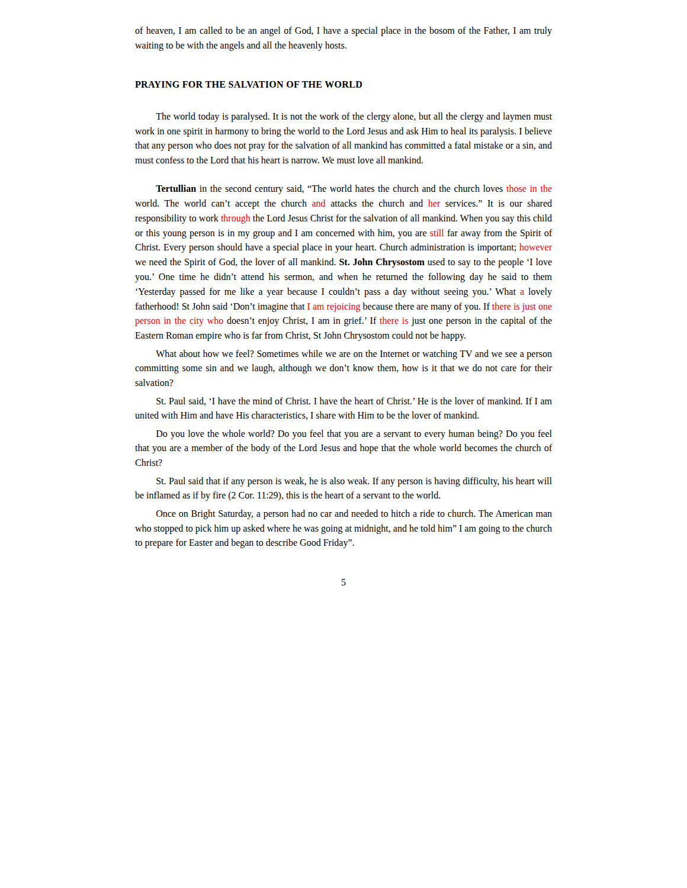of heaven, I am called to be an angel of God, I have a special place in the bosom of the Father, I am truly waiting to be with the angels and all the heavenly hosts.
Praying for the Salvation of the World
The world today is paralysed. It is not the work of the clergy alone, but all the clergy and laymen must work in one spirit in harmony to bring the world to the Lord Jesus and ask Him to heal its paralysis. I believe that any person who does not pray for the salvation of all mankind has committed a fatal mistake or a sin, and must confess to the Lord that his heart is narrow. We must love all mankind.
Tertullian in the second century said, “The world hates the church and the church loves those in the world. The world can’t accept the church and attacks the church and her services.” It is our shared responsibility to work through the Lord Jesus Christ for the salvation of all mankind. When you say this child or this young person is in my group and I am concerned with him, you are still far away from the Spirit of Christ. Every person should have a special place in your heart. Church administration is important; however we need the Spirit of God, the lover of all mankind. St. John Chrysostom used to say to the people ‘I love you.’ One time he didn’t attend his sermon, and when he returned the following day he said to them ‘Yesterday passed for me like a year because I couldn’t pass a day without seeing you.’ What a lovely fatherhood! St John said ‘Don’t imagine that I am rejoicing because there are many of you. If there is just one person in the city who doesn’t enjoy Christ, I am in grief.’ If there is just one person in the capital of the Eastern Roman empire who is far from Christ, St John Chrysostom could not be happy.
What about how we feel? Sometimes while we are on the Internet or watching TV and we see a person committing some sin and we laugh, although we don’t know them, how is it that we do not care for their salvation?
St. Paul said, ‘I have the mind of Christ. I have the heart of Christ.’ He is the lover of mankind. If I am united with Him and have His characteristics, I share with Him to be the lover of mankind.
Do you love the whole world? Do you feel that you are a servant to every human being? Do you feel that you are a member of the body of the Lord Jesus and hope that the whole world becomes the church of Christ?
St. Paul said that if any person is weak, he is also weak. If any person is having difficulty, his heart will be inflamed as if by fire (2 Cor. 11:29), this is the heart of a servant to the world.
Once on Bright Saturday, a person had no car and needed to hitch a ride to church. The American man who stopped to pick him up asked where he was going at midnight, and he told him” I am going to the church to prepare for Easter and began to describe Good Friday”.
5